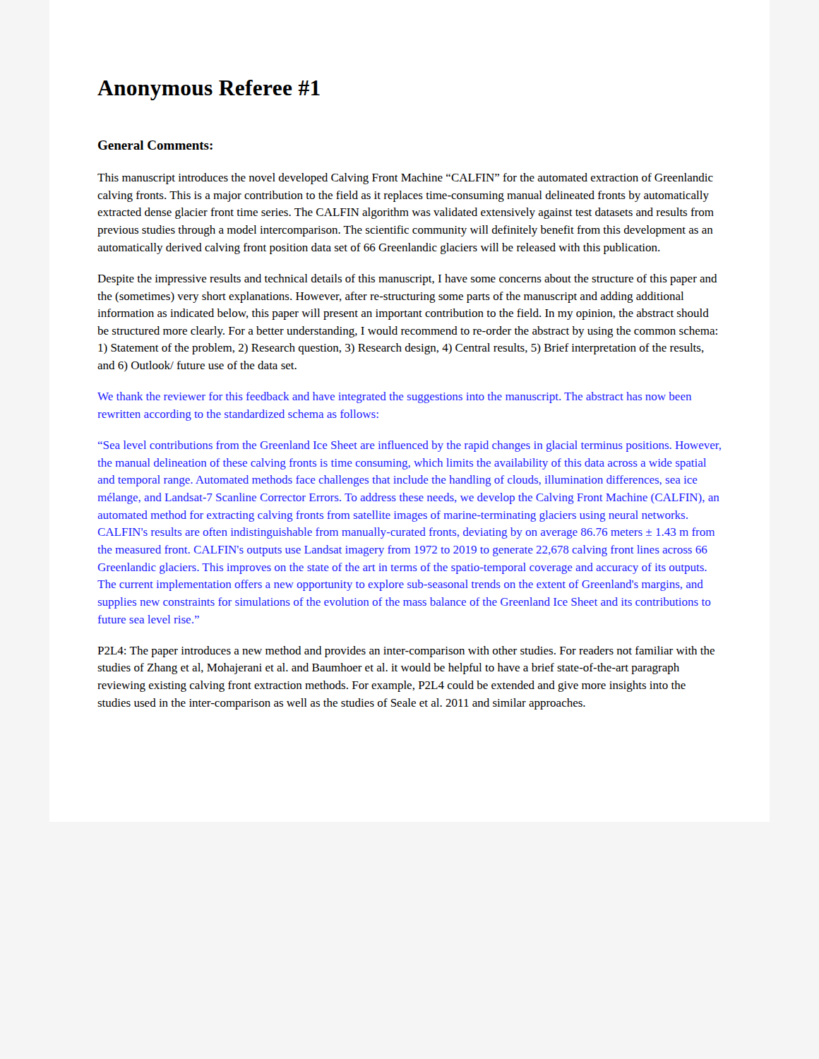Anonymous Referee #1
General Comments:
This manuscript introduces the novel developed Calving Front Machine “CALFIN” for the automated extraction of Greenlandic calving fronts. This is a major contribution to the field as it replaces time-consuming manual delineated fronts by automatically extracted dense glacier front time series. The CALFIN algorithm was validated extensively against test datasets and results from previous studies through a model intercomparison. The scientific community will definitely benefit from this development as an automatically derived calving front position data set of 66 Greenlandic glaciers will be released with this publication.
Despite the impressive results and technical details of this manuscript, I have some concerns about the structure of this paper and the (sometimes) very short explanations. However, after re-structuring some parts of the manuscript and adding additional information as indicated below, this paper will present an important contribution to the field. In my opinion, the abstract should be structured more clearly. For a better understanding, I would recommend to re-order the abstract by using the common schema: 1) Statement of the problem, 2) Research question, 3) Research design, 4) Central results, 5) Brief interpretation of the results, and 6) Outlook/ future use of the data set.
We thank the reviewer for this feedback and have integrated the suggestions into the manuscript. The abstract has now been rewritten according to the standardized schema as follows:
“Sea level contributions from the Greenland Ice Sheet are influenced by the rapid changes in glacial terminus positions. However, the manual delineation of these calving fronts is time consuming, which limits the availability of this data across a wide spatial and temporal range. Automated methods face challenges that include the handling of clouds, illumination differences, sea ice mélange, and Landsat-7 Scanline Corrector Errors. To address these needs, we develop the Calving Front Machine (CALFIN), an automated method for extracting calving fronts from satellite images of marine-terminating glaciers using neural networks. CALFIN's results are often indistinguishable from manually-curated fronts, deviating by on average 86.76 meters ± 1.43 m from the measured front. CALFIN's outputs use Landsat imagery from 1972 to 2019 to generate 22,678 calving front lines across 66 Greenlandic glaciers. This improves on the state of the art in terms of the spatio-temporal coverage and accuracy of its outputs. The current implementation offers a new opportunity to explore sub-seasonal trends on the extent of Greenland's margins, and supplies new constraints for simulations of the evolution of the mass balance of the Greenland Ice Sheet and its contributions to future sea level rise.”
P2L4: The paper introduces a new method and provides an inter-comparison with other studies. For readers not familiar with the studies of Zhang et al, Mohajerani et al. and Baumhoer et al. it would be helpful to have a brief state-of-the-art paragraph reviewing existing calving front extraction methods. For example, P2L4 could be extended and give more insights into the studies used in the inter-comparison as well as the studies of Seale et al. 2011 and similar approaches.